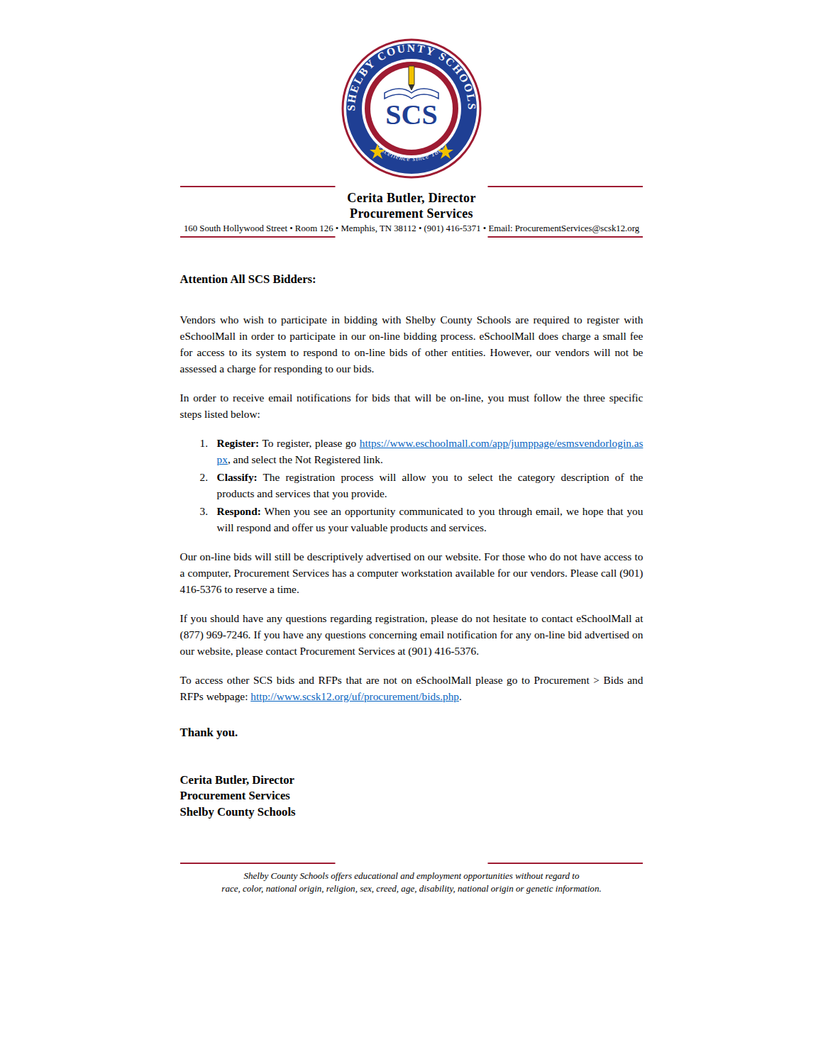SHELBY COUNTY SCHOOLS Excellence since 1867 SCS
Cerita Butler, Director
Procurement Services
160 South Hollywood Street • Room 126 • Memphis, TN 38112 • (901) 416-5371 • Email: ProcurementServices@scsk12.org
Attention All SCS Bidders:
Vendors who wish to participate in bidding with Shelby County Schools are required to register with eSchoolMall in order to participate in our on-line bidding process. eSchoolMall does charge a small fee for access to its system to respond to on-line bids of other entities. However, our vendors will not be assessed a charge for responding to our bids.
In order to receive email notifications for bids that will be on-line, you must follow the three specific steps listed below:
Register: To register, please go https://www.eschoolmall.com/app/jumppage/esmsvendorlogin.aspx, and select the Not Registered link.
Classify: The registration process will allow you to select the category description of the products and services that you provide.
Respond: When you see an opportunity communicated to you through email, we hope that you will respond and offer us your valuable products and services.
Our on-line bids will still be descriptively advertised on our website. For those who do not have access to a computer, Procurement Services has a computer workstation available for our vendors. Please call (901) 416-5376 to reserve a time.
If you should have any questions regarding registration, please do not hesitate to contact eSchoolMall at (877) 969-7246. If you have any questions concerning email notification for any on-line bid advertised on our website, please contact Procurement Services at (901) 416-5376.
To access other SCS bids and RFPs that are not on eSchoolMall please go to Procurement > Bids and RFPs webpage: http://www.scsk12.org/uf/procurement/bids.php.
Thank you.
Cerita Butler, Director
Procurement Services
Shelby County Schools
Shelby County Schools offers educational and employment opportunities without regard to
race, color, national origin, religion, sex, creed, age, disability, national origin or genetic information.